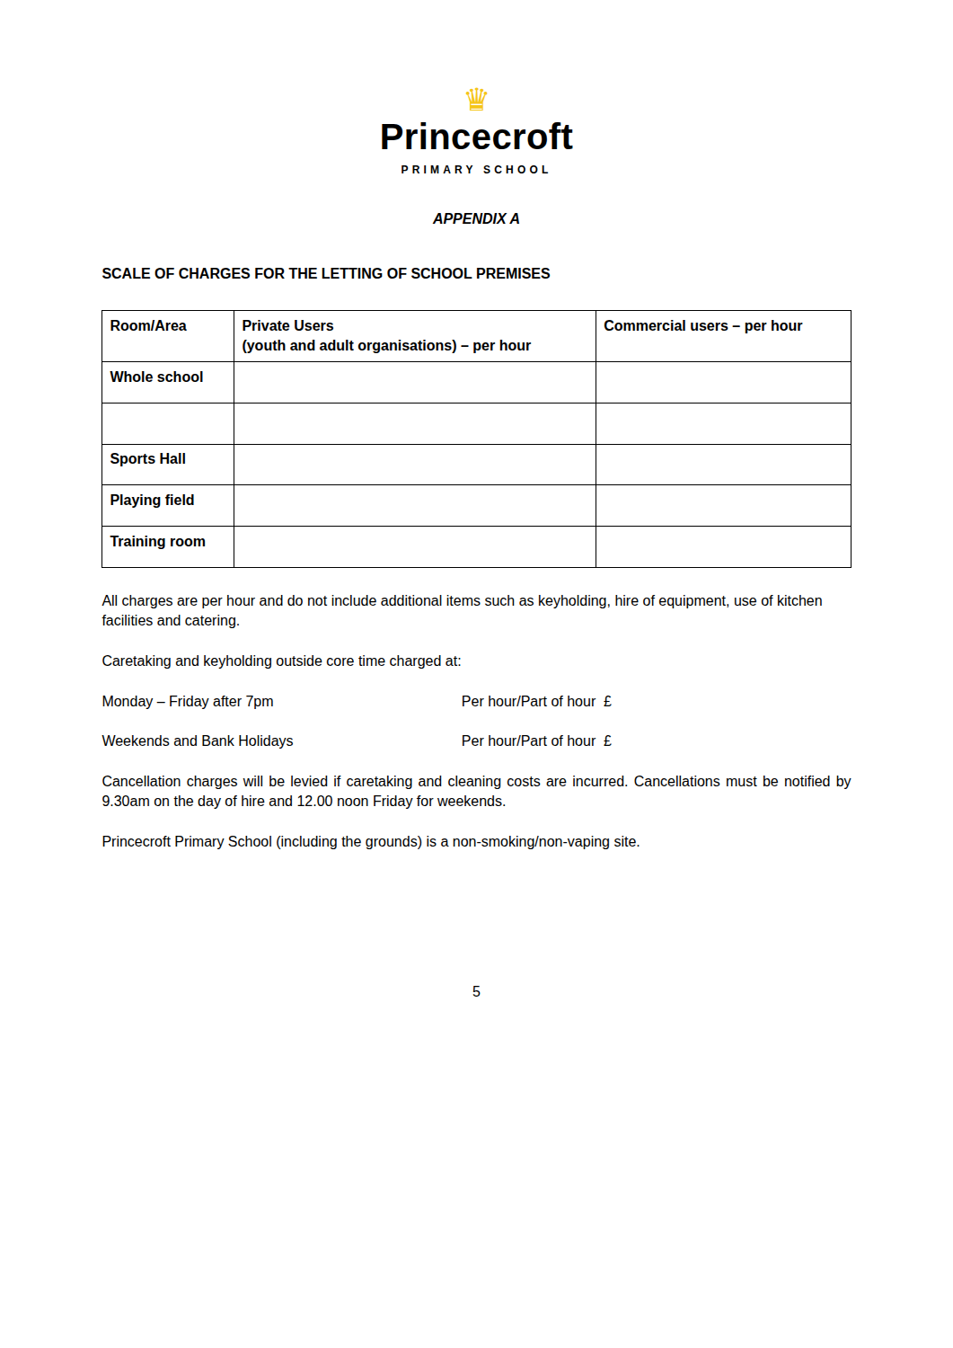♛
Princecroft
PRIMARY SCHOOL
APPENDIX A
SCALE OF CHARGES FOR THE LETTING OF SCHOOL PREMISES
| Room/Area | Private Users (youth and adult organisations) – per hour | Commercial users – per hour |
| --- | --- | --- |
| Whole school | | |
| Sports Hall | | |
| Playing field | | |
| Training room | | |
All charges are per hour and do not include additional items such as keyholding, hire of equipment, use of kitchen facilities and catering.
Caretaking and keyholding outside core time charged at:
Monday – Friday after 7pm Per hour/Part of hour £
Weekends and Bank Holidays Per hour/Part of hour £
Cancellation charges will be levied if caretaking and cleaning costs are incurred. Cancellations must be notified by 9.30am on the day of hire and 12.00 noon Friday for weekends.
Princecroft Primary School (including the grounds) is a non-smoking/non-vaping site.
5